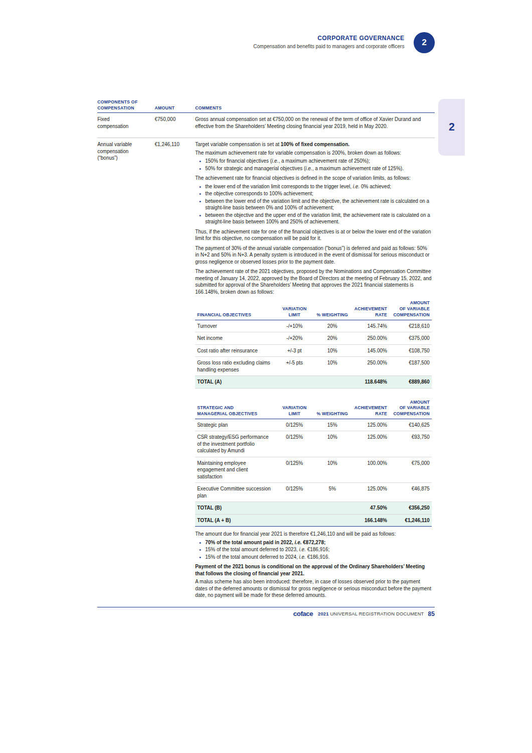2
Corporate Governance
Compensation and benefits paid to managers and corporate officers
2
| Components of compensation | Amount | Comments |
| --- | --- | --- |
| Fixed compensation | €750,000 | Gross annual compensation set at €750,000 on the renewal of the term of office of Xavier Durand and effective from the Shareholders’ Meeting closing financial year 2019, held in May 2020. |
| Annual variable compensation (“bonus”) | €1,246,110 | Target variable compensation is set at 100% of fixed compensation. The maximum achievement rate for variable compensation is 200%, broken down as follows: 150% for financial objectives ( i.e. , a maximum achievement rate of 250%); 50% for strategic and managerial objectives ( i.e. , a maximum achievement rate of 125%). The achievement rate for financial objectives is defined in the scope of variation limits, as follows: the lower end of the variation limit corresponds to the trigger level, i.e. 0% achieved; the objective corresponds to 100% achievement; between the lower end of the variation limit and the objective, the achievement rate is calculated on a straight-line basis between 0% and 100% of achievement; between the objective and the upper end of the variation limit, the achievement rate is calculated on a straight-line basis between 100% and 250% of achievement. Thus, if the achievement rate for one of the financial objectives is at or below the lower end of the variation limit for this objective, no compensation will be paid for it. The payment of 30% of the annual variable compensation (“bonus”) is deferred and paid as follows: 50% in N+2 and 50% in N+3. A penalty system is introduced in the event of dismissal for serious misconduct or gross negligence or observed losses prior to the payment date. The achievement rate of the 2021 objectives, proposed by the Nominations and Compensation Committee meeting of January 14, 2022, approved by the Board of Directors at the meeting of February 15, 2022, and submitted for approval of the Shareholders’ Meeting that approves the 2021 financial statements is 166.148%, broken down as follows: / Financial objectives / Variation limit / % Weighting / Achievement rate / Amount of variable compensation / / --- / --- / --- / --- / --- / / Turnover / -/+10% / 20% / 145.74% / €218,610 / / Net income / -/+20% / 20% / 250.00% / €375,000 / / Cost ratio after reinsurance / +/-3 pt / 10% / 145.00% / €108,750 / / Gross loss ratio excluding claims handling expenses / +/-5 pts / 10% / 250.00% / €187,500 / / TOTAL (A) / / / 118.648% / €889,860 / / Strategic and managerial objectives / Variation limit / % Weighting / Achievement rate / Amount of variable compensation / / --- / --- / --- / --- / --- / / Strategic plan / 0/125% / 15% / 125.00% / €140,625 / / CSR strategy/ESG performance of the investment portfolio calculated by Amundi / 0/125% / 10% / 125.00% / €93,750 / / Maintaining employee engagement and client satisfaction / 0/125% / 10% / 100.00% / €75,000 / / Executive Committee succession plan / 0/125% / 5% / 125.00% / €46,875 / / TOTAL (B) / / / 47.50% / €356,250 / / TOTAL (A + B) / / / 166.148% / €1,246,110 / The amount due for financial year 2021 is therefore €1,246,110 and will be paid as follows: 70% of the total amount paid in 2022, i.e. €872,278; 15% of the total amount deferred to 2023, i.e. €186,916; 15% of the total amount deferred to 2024, i.e. €186,916. Payment of the 2021 bonus is conditional on the approval of the Ordinary Shareholders’ Meeting that follows the closing of financial year 2021. A malus scheme has also been introduced: therefore, in case of losses observed prior to the payment dates of the deferred amounts or dismissal for gross negligence or serious misconduct before the payment date, no payment will be made for these deferred amounts. |
coface 2021 UNIVERSAL REGISTRATION DOCUMENT 85